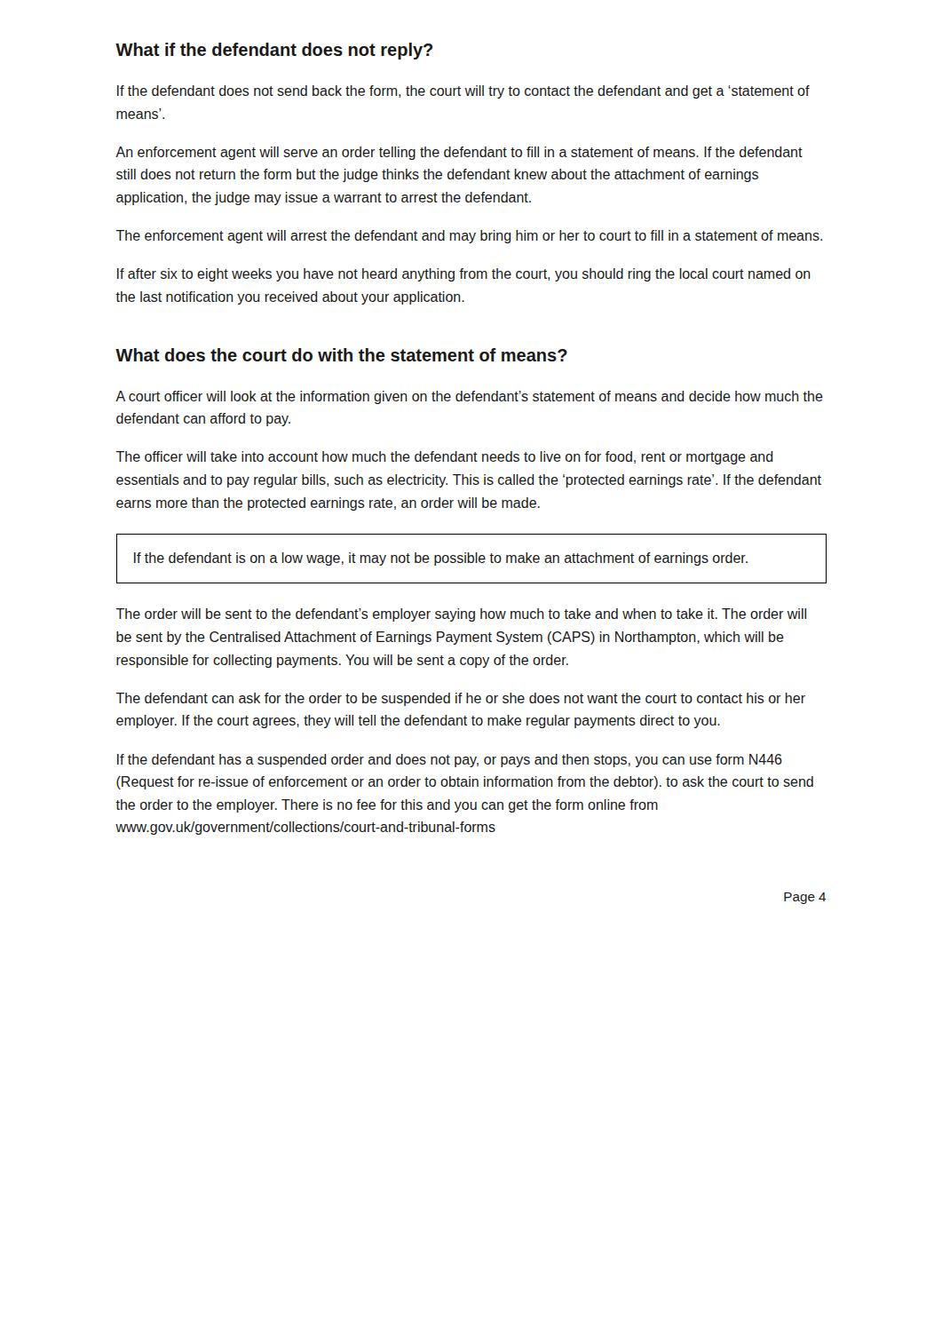What if the defendant does not reply?
If the defendant does not send back the form, the court will try to contact the defendant and get a ‘statement of means’.
An enforcement agent will serve an order telling the defendant to fill in a statement of means. If the defendant still does not return the form but the judge thinks the defendant knew about the attachment of earnings application, the judge may issue a warrant to arrest the defendant.
The enforcement agent will arrest the defendant and may bring him or her to court to fill in a statement of means.
If after six to eight weeks you have not heard anything from the court, you should ring the local court named on the last notification you received about your application.
What does the court do with the statement of means?
A court officer will look at the information given on the defendant’s statement of means and decide how much the defendant can afford to pay.
The officer will take into account how much the defendant needs to live on for food, rent or mortgage and essentials and to pay regular bills, such as electricity. This is called the ‘protected earnings rate’. If the defendant earns more than the protected earnings rate, an order will be made.
If the defendant is on a low wage, it may not be possible to make an attachment of earnings order.
The order will be sent to the defendant’s employer saying how much to take and when to take it. The order will be sent by the Centralised Attachment of Earnings Payment System (CAPS) in Northampton, which will be responsible for collecting payments. You will be sent a copy of the order.
The defendant can ask for the order to be suspended if he or she does not want the court to contact his or her employer. If the court agrees, they will tell the defendant to make regular payments direct to you.
If the defendant has a suspended order and does not pay, or pays and then stops, you can use form N446 (Request for re-issue of enforcement or an order to obtain information from the debtor). to ask the court to send the order to the employer. There is no fee for this and you can get the form online from www.gov.uk/government/collections/court-and-tribunal-forms
Page 4